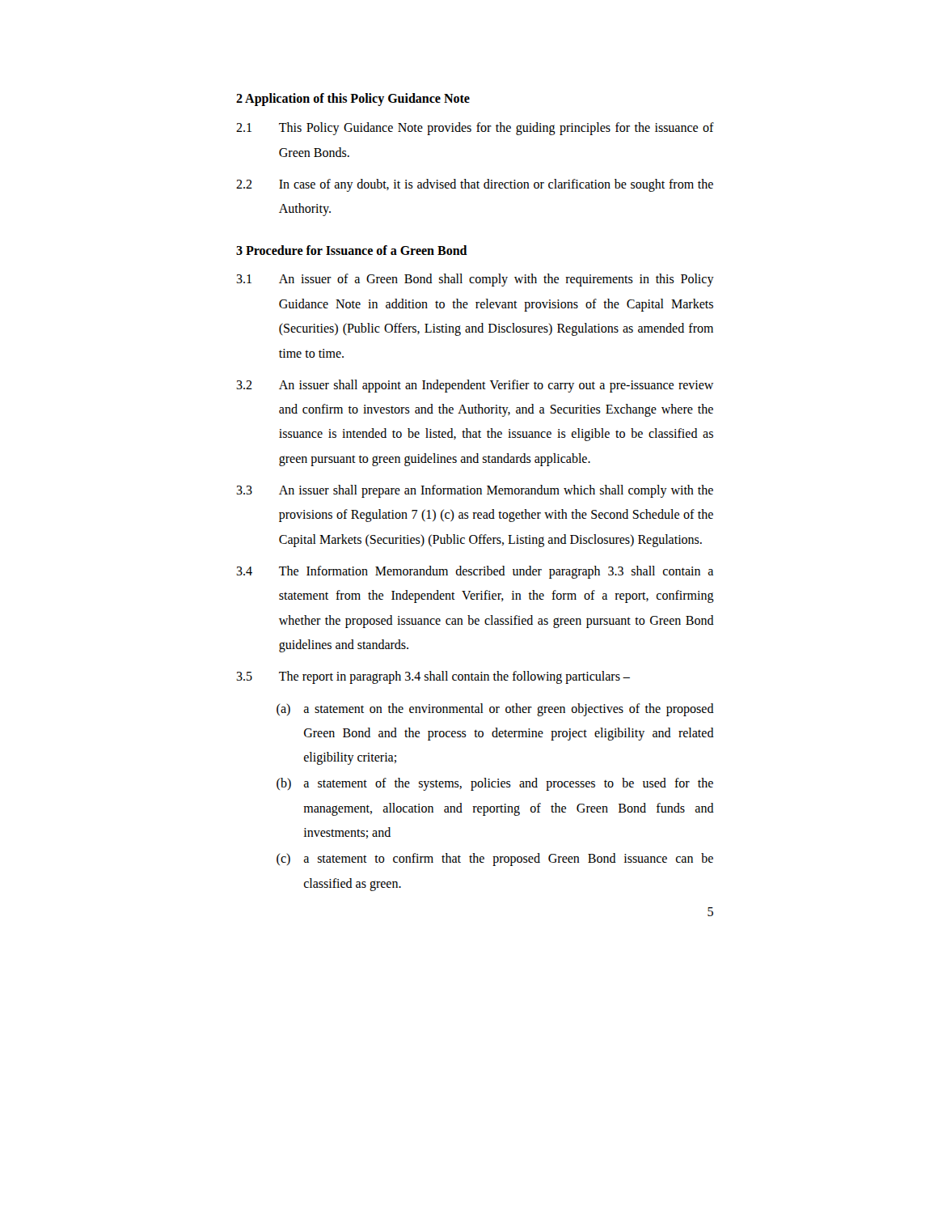2 Application of this Policy Guidance Note
2.1
This Policy Guidance Note provides for the guiding principles for the issuance of Green Bonds.
2.2
In case of any doubt, it is advised that direction or clarification be sought from the Authority.
3 Procedure for Issuance of a Green Bond
3.1
An issuer of a Green Bond shall comply with the requirements in this Policy Guidance Note in addition to the relevant provisions of the Capital Markets (Securities) (Public Offers, Listing and Disclosures) Regulations as amended from time to time.
3.2
An issuer shall appoint an Independent Verifier to carry out a pre-issuance review and confirm to investors and the Authority, and a Securities Exchange where the issuance is intended to be listed, that the issuance is eligible to be classified as green pursuant to green guidelines and standards applicable.
3.3
An issuer shall prepare an Information Memorandum which shall comply with the provisions of Regulation 7 (1) (c) as read together with the Second Schedule of the Capital Markets (Securities) (Public Offers, Listing and Disclosures) Regulations.
3.4
The Information Memorandum described under paragraph 3.3 shall contain a statement from the Independent Verifier, in the form of a report, confirming whether the proposed issuance can be classified as green pursuant to Green Bond guidelines and standards.
3.5
The report in paragraph 3.4 shall contain the following particulars –
(a) a statement on the environmental or other green objectives of the proposed Green Bond and the process to determine project eligibility and related eligibility criteria;
(b) a statement of the systems, policies and processes to be used for the management, allocation and reporting of the Green Bond funds and investments; and
(c) a statement to confirm that the proposed Green Bond issuance can be classified as green.
5